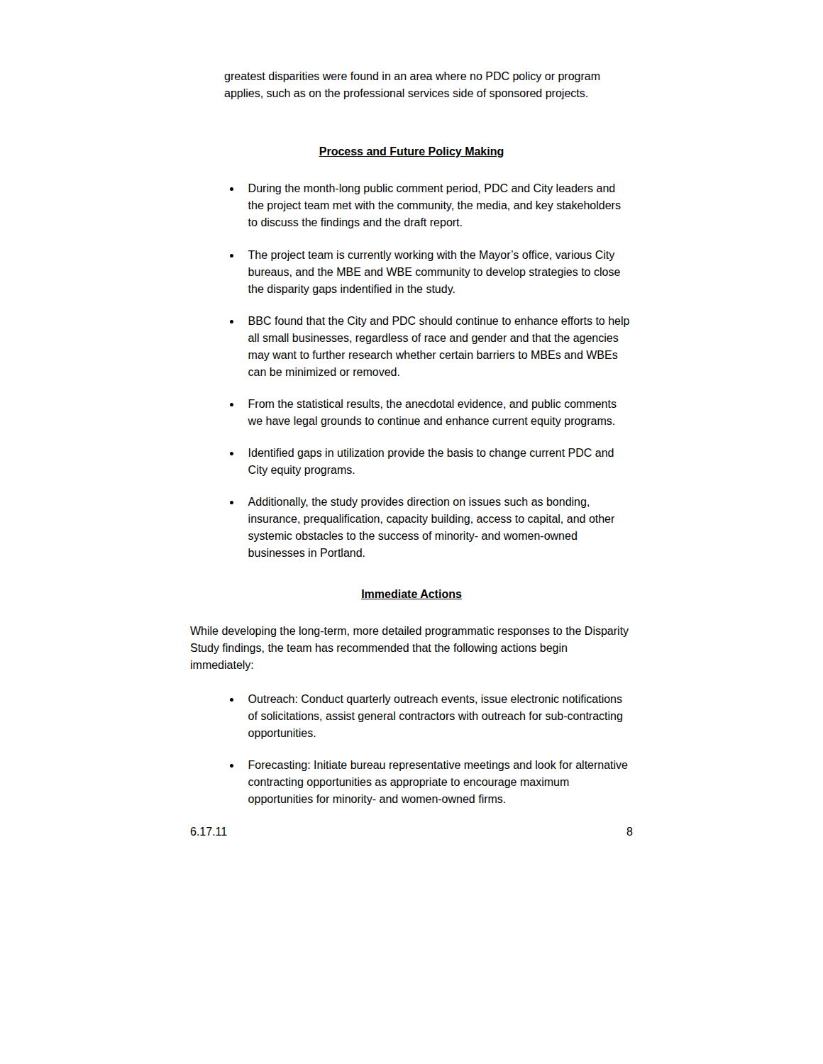greatest disparities were found in an area where no PDC policy or program applies, such as on the professional services side of sponsored projects.
Process and Future Policy Making
During the month-long public comment period, PDC and City leaders and the project team met with the community, the media, and key stakeholders to discuss the findings and the draft report.
The project team is currently working with the Mayor’s office, various City bureaus, and the MBE and WBE community to develop strategies to close the disparity gaps indentified in the study.
BBC found that the City and PDC should continue to enhance efforts to help all small businesses, regardless of race and gender and that the agencies may want to further research whether certain barriers to MBEs and WBEs can be minimized or removed.
From the statistical results, the anecdotal evidence, and public comments we have legal grounds to continue and enhance current equity programs.
Identified gaps in utilization provide the basis to change current PDC and City equity programs.
Additionally, the study provides direction on issues such as bonding, insurance, prequalification, capacity building, access to capital, and other systemic obstacles to the success of minority- and women-owned businesses in Portland.
Immediate Actions
While developing the long-term, more detailed programmatic responses to the Disparity Study findings, the team has recommended that the following actions begin immediately:
Outreach: Conduct quarterly outreach events, issue electronic notifications of solicitations, assist general contractors with outreach for sub-contracting opportunities.
Forecasting: Initiate bureau representative meetings and look for alternative contracting opportunities as appropriate to encourage maximum opportunities for minority- and women-owned firms.
6.17.11 8